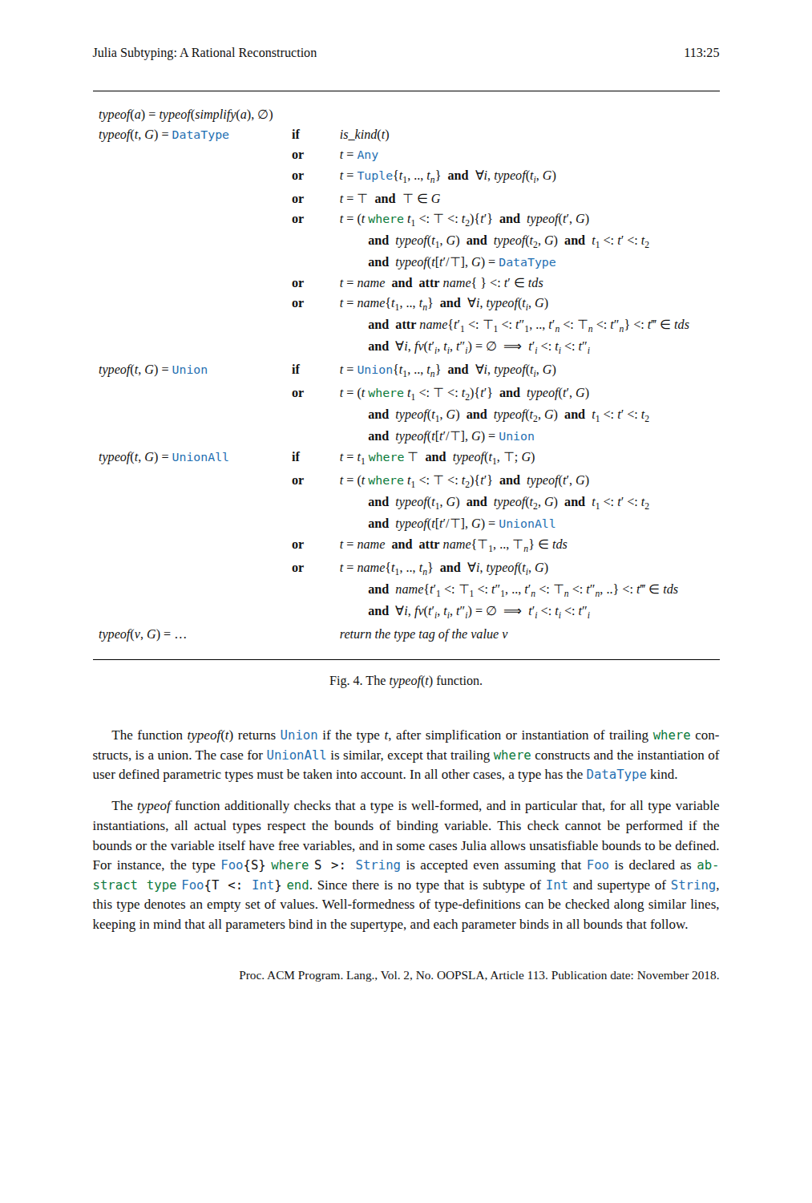Julia Subtyping: A Rational Reconstruction 113:25
| typeof ( a ) = typeof ( simplify ( a ), ∅) | | |
| typeof ( t , G ) = DataType | if | is_kind ( t ) |
| | or | t = Any |
| | or | t = Tuple { t 1 , .., t n } and ∀ i , typeof ( t i , G ) |
| | or | t = ⊤ and ⊤ ∈ G |
| | or | t = ( t where t 1 <: ⊤ <: t 2 ){ t ′} and typeof ( t ′, G ) and typeof ( t 1 , G ) and typeof ( t 2 , G ) and t 1 <: t ′ <: t 2 and typeof ( t [ t ′/⊤], G ) = DataType |
| | or | t = name and attr name { } <: t ′ ∈ tds |
| | or | t = name { t 1 , .., t n } and ∀ i , typeof ( t i , G ) and attr name { t ′ 1 <: ⊤ 1 <: t ″ 1 , .., t ′ n <: ⊤ n <: t ″ n } <: t ‴ ∈ tds and ∀ i , fv ( t ′ i , t i , t ″ i ) = ∅ ⟹ t ′ i <: t i <: t ″ i |
| typeof ( t , G ) = Union | if | t = Union { t 1 , .., t n } and ∀ i , typeof ( t i , G ) |
| | or | t = ( t where t 1 <: ⊤ <: t 2 ){ t ′} and typeof ( t ′, G ) and typeof ( t 1 , G ) and typeof ( t 2 , G ) and t 1 <: t ′ <: t 2 and typeof ( t [ t ′/⊤], G ) = Union |
| typeof ( t , G ) = UnionAll | if | t = t 1 where ⊤ and typeof ( t 1 , ⊤; G ) |
| | or | t = ( t where t 1 <: ⊤ <: t 2 ){ t ′} and typeof ( t ′, G ) and typeof ( t 1 , G ) and typeof ( t 2 , G ) and t 1 <: t ′ <: t 2 and typeof ( t [ t ′/⊤], G ) = UnionAll |
| | or | t = name and attr name {⊤ 1 , .., ⊤ n } ∈ tds |
| | or | t = name { t 1 , .., t n } and ∀ i , typeof ( t i , G ) and name { t ′ 1 <: ⊤ 1 <: t ″ 1 , .., t ′ n <: ⊤ n <: t ″ n , ..} <: t ‴ ∈ tds and ∀ i , fv ( t ′ i , t i , t ″ i ) = ∅ ⟹ t ′ i <: t i <: t ″ i |
| typeof ( v , G ) = … | | return the type tag of the value v |
Fig. 4. The typeof(t) function.
The function typeof(t) returns Union if the type t, after simplification or instantiation of trailing where constructs, is a union. The case for UnionAll is similar, except that trailing where constructs and the instantiation of user defined parametric types must be taken into account. In all other cases, a type has the DataType kind.
The typeof function additionally checks that a type is well-formed, and in particular that, for all type variable instantiations, all actual types respect the bounds of binding variable. This check cannot be performed if the bounds or the variable itself have free variables, and in some cases Julia allows unsatisfiable bounds to be defined. For instance, the type Foo{S} where S >: String is accepted even assuming that Foo is declared as abstract type Foo{T <: Int} end. Since there is no type that is subtype of Int and supertype of String, this type denotes an empty set of values. Well-formedness of type-definitions can be checked along similar lines, keeping in mind that all parameters bind in the supertype, and each parameter binds in all bounds that follow.
Proc. ACM Program. Lang., Vol. 2, No. OOPSLA, Article 113. Publication date: November 2018.